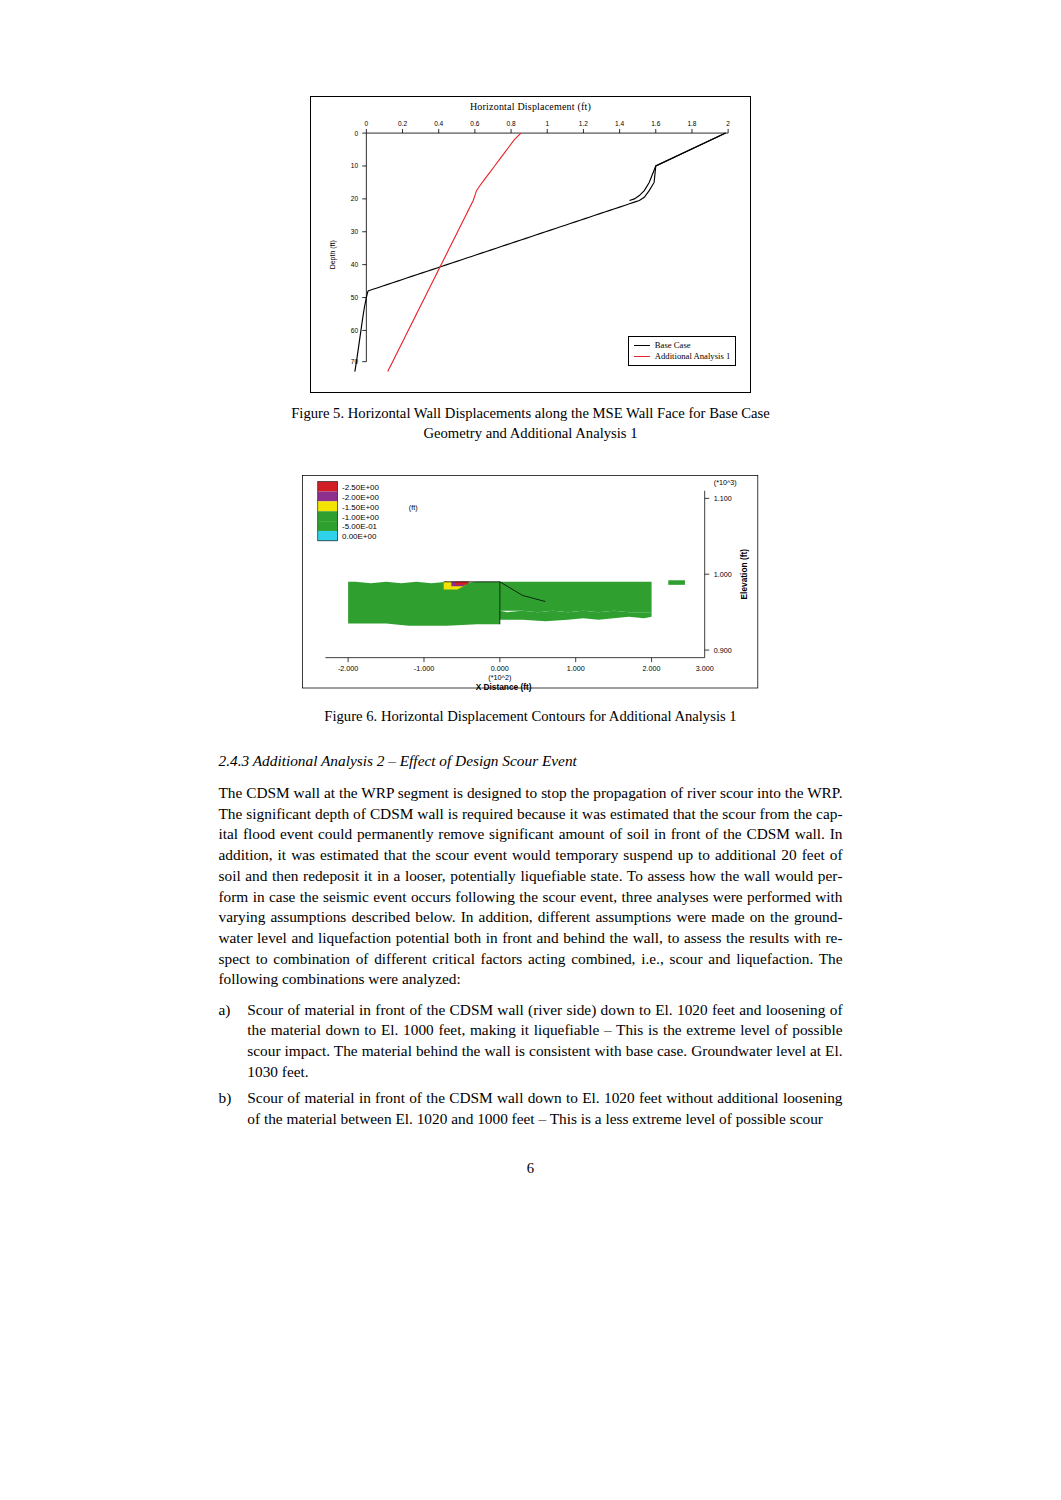Horizontal Displacement (ft)
0 0.2 0.4 0.6 0.8 1 1.2 1.4 1.6 1.8 2 0 10 20 30 40 50 60 70 Depth (ft)
Base Case
Additional Analysis 1
Figure 5. Horizontal Wall Displacements along the MSE Wall Face for Base Case Geometry and Additional Analysis 1
-2.50E+00 -2.00E+00 -1.50E+00 -1.00E+00 -5.00E-01 0.00E+00 (ft) (*10^3) 1.100 1.000 0.900 Elevation (ft) -2.000 -1.000 0.000 1.000 2.000 3.000 (*10^2) X Distance (ft)
Figure 6. Horizontal Displacement Contours for Additional Analysis 1
2.4.3 Additional Analysis 2 – Effect of Design Scour Event
The CDSM wall at the WRP segment is designed to stop the propagation of river scour into the WRP. The significant depth of CDSM wall is required because it was estimated that the scour from the capital flood event could permanently remove significant amount of soil in front of the CDSM wall. In addition, it was estimated that the scour event would temporary suspend up to additional 20 feet of soil and then redeposit it in a looser, potentially liquefiable state. To assess how the wall would perform in case the seismic event occurs following the scour event, three analyses were performed with varying assumptions described below. In addition, different assumptions were made on the groundwater level and liquefaction potential both in front and behind the wall, to assess the results with respect to combination of different critical factors acting combined, i.e., scour and liquefaction. The following combinations were analyzed:
a) Scour of material in front of the CDSM wall (river side) down to El. 1020 feet and loosening of the material down to El. 1000 feet, making it liquefiable – This is the extreme level of possible scour impact. The material behind the wall is consistent with base case. Groundwater level at El. 1030 feet.
b) Scour of material in front of the CDSM wall down to El. 1020 feet without additional loosening of the material between El. 1020 and 1000 feet – This is a less extreme level of possible scour
6